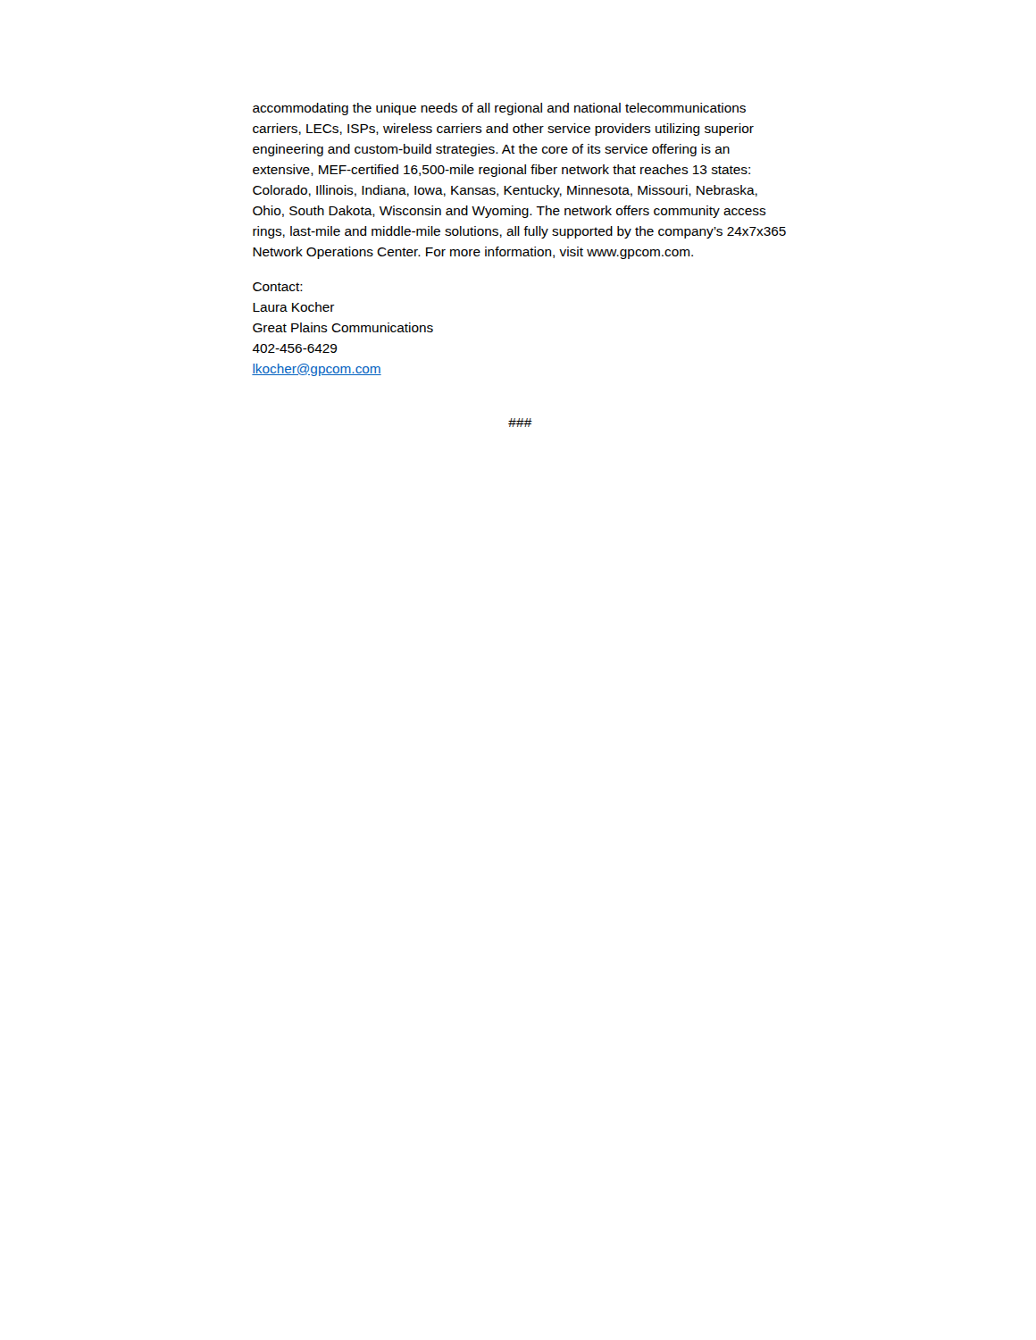accommodating the unique needs of all regional and national telecommunications carriers, LECs, ISPs, wireless carriers and other service providers utilizing superior engineering and custom-build strategies. At the core of its service offering is an extensive, MEF-certified 16,500-mile regional fiber network that reaches 13 states: Colorado, Illinois, Indiana, Iowa, Kansas, Kentucky, Minnesota, Missouri, Nebraska, Ohio, South Dakota, Wisconsin and Wyoming. The network offers community access rings, last-mile and middle-mile solutions, all fully supported by the company’s 24x7x365 Network Operations Center. For more information, visit www.gpcom.com.
Contact:
Laura Kocher
Great Plains Communications
402-456-6429
lkocher@gpcom.com
###